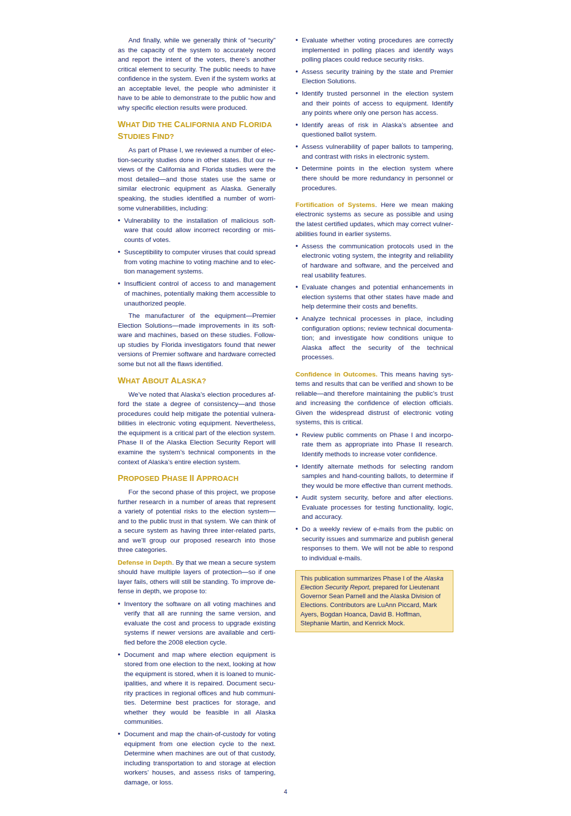And finally, while we generally think of “security” as the capacity of the system to accurately record and report the intent of the voters, there’s another critical element to security. The public needs to have confidence in the system. Even if the system works at an acceptable level, the people who administer it have to be able to demonstrate to the public how and why specific election results were produced.
What Did the California and Florida Studies Find?
As part of Phase I, we reviewed a number of election-security studies done in other states. But our reviews of the California and Florida studies were the most detailed—and those states use the same or similar electronic equipment as Alaska. Generally speaking, the studies identified a number of worrisome vulnerabilities, including:
Vulnerability to the installation of malicious software that could allow incorrect recording or miscounts of votes.
Susceptibility to computer viruses that could spread from voting machine to voting machine and to election management systems.
Insufficient control of access to and management of machines, potentially making them accessible to unauthorized people.
The manufacturer of the equipment—Premier Election Solutions—made improvements in its software and machines, based on these studies. Follow-up studies by Florida investigators found that newer versions of Premier software and hardware corrected some but not all the flaws identified.
What About Alaska?
We’ve noted that Alaska’s election procedures afford the state a degree of consistency—and those procedures could help mitigate the potential vulnerabilities in electronic voting equipment. Nevertheless, the equipment is a critical part of the election system. Phase II of the Alaska Election Security Report will examine the system’s technical components in the context of Alaska’s entire election system.
Proposed Phase II Approach
For the second phase of this project, we propose further research in a number of areas that represent a variety of potential risks to the election system—and to the public trust in that system. We can think of a secure system as having three inter-related parts, and we’ll group our proposed research into those three categories.
Defense in Depth. By that we mean a secure system should have multiple layers of protection—so if one layer fails, others will still be standing. To improve defense in depth, we propose to:
Inventory the software on all voting machines and verify that all are running the same version, and evaluate the cost and process to upgrade existing systems if newer versions are available and certified before the 2008 election cycle.
Document and map where election equipment is stored from one election to the next, looking at how the equipment is stored, when it is loaned to municipalities, and where it is repaired. Document security practices in regional offices and hub communities. Determine best practices for storage, and whether they would be feasible in all Alaska communities.
Document and map the chain-of-custody for voting equipment from one election cycle to the next. Determine when machines are out of that custody, including transportation to and storage at election workers’ houses, and assess risks of tampering, damage, or loss.
Evaluate whether voting procedures are correctly implemented in polling places and identify ways polling places could reduce security risks.
Assess security training by the state and Premier Election Solutions.
Identify trusted personnel in the election system and their points of access to equipment. Identify any points where only one person has access.
Identify areas of risk in Alaska’s absentee and questioned ballot system.
Assess vulnerability of paper ballots to tampering, and contrast with risks in electronic system.
Determine points in the election system where there should be more redundancy in personnel or procedures.
Fortification of Systems. Here we mean making electronic systems as secure as possible and using the latest certified updates, which may correct vulnerabilities found in earlier systems.
Assess the communication protocols used in the electronic voting system, the integrity and reliability of hardware and software, and the perceived and real usability features.
Evaluate changes and potential enhancements in election systems that other states have made and help determine their costs and benefits.
Analyze technical processes in place, including configuration options; review technical documentation; and investigate how conditions unique to Alaska affect the security of the technical processes.
Confidence in Outcomes. This means having systems and results that can be verified and shown to be reliable—and therefore maintaining the public’s trust and increasing the confidence of election officials. Given the widespread distrust of electronic voting systems, this is critical.
Review public comments on Phase I and incorporate them as appropriate into Phase II research. Identify methods to increase voter confidence.
Identify alternate methods for selecting random samples and hand-counting ballots, to determine if they would be more effective than current methods.
Audit system security, before and after elections. Evaluate processes for testing functionality, logic, and accuracy.
Do a weekly review of e-mails from the public on security issues and summarize and publish general responses to them. We will not be able to respond to individual e-mails.
This publication summarizes Phase I of the Alaska Election Security Report, prepared for Lieutenant Governor Sean Parnell and the Alaska Division of Elections. Contributors are LuAnn Piccard, Mark Ayers, Bogdan Hoanca, David B. Hoffman, Stephanie Martin, and Kenrick Mock.
4